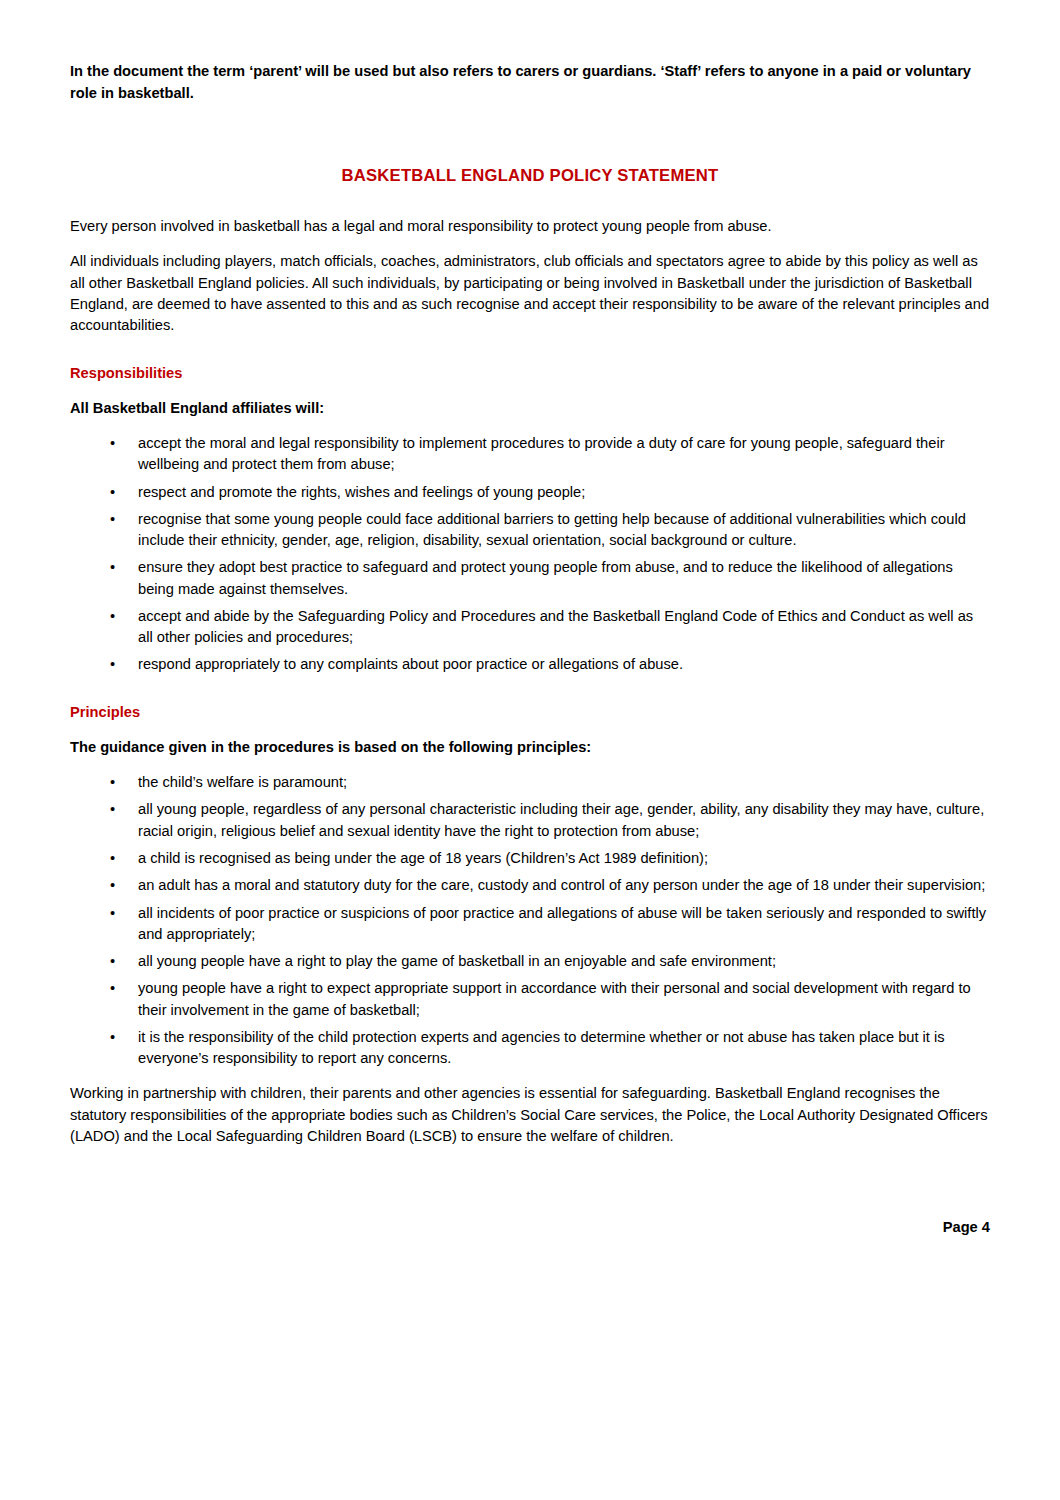In the document the term ‘parent’ will be used but also refers to carers or guardians. ‘Staff’ refers to anyone in a paid or voluntary role in basketball.
BASKETBALL ENGLAND POLICY STATEMENT
Every person involved in basketball has a legal and moral responsibility to protect young people from abuse.
All individuals including players, match officials, coaches, administrators, club officials and spectators agree to abide by this policy as well as all other Basketball England policies. All such individuals, by participating or being involved in Basketball under the jurisdiction of Basketball England, are deemed to have assented to this and as such recognise and accept their responsibility to be aware of the relevant principles and accountabilities.
Responsibilities
All Basketball England affiliates will:
accept the moral and legal responsibility to implement procedures to provide a duty of care for young people, safeguard their wellbeing and protect them from abuse;
respect and promote the rights, wishes and feelings of young people;
recognise that some young people could face additional barriers to getting help because of additional vulnerabilities which could include their ethnicity, gender, age, religion, disability, sexual orientation, social background or culture.
ensure they adopt best practice to safeguard and protect young people from abuse, and to reduce the likelihood of allegations being made against themselves.
accept and abide by the Safeguarding Policy and Procedures and the Basketball England Code of Ethics and Conduct as well as all other policies and procedures;
respond appropriately to any complaints about poor practice or allegations of abuse.
Principles
The guidance given in the procedures is based on the following principles:
the child’s welfare is paramount;
all young people, regardless of any personal characteristic including their age, gender, ability, any disability they may have, culture, racial origin, religious belief and sexual identity have the right to protection from abuse;
a child is recognised as being under the age of 18 years (Children’s Act 1989 definition);
an adult has a moral and statutory duty for the care, custody and control of any person under the age of 18 under their supervision;
all incidents of poor practice or suspicions of poor practice and allegations of abuse will be taken seriously and responded to swiftly and appropriately;
all young people have a right to play the game of basketball in an enjoyable and safe environment;
young people have a right to expect appropriate support in accordance with their personal and social development with regard to their involvement in the game of basketball;
it is the responsibility of the child protection experts and agencies to determine whether or not abuse has taken place but it is everyone’s responsibility to report any concerns.
Working in partnership with children, their parents and other agencies is essential for safeguarding. Basketball England recognises the statutory responsibilities of the appropriate bodies such as Children’s Social Care services, the Police, the Local Authority Designated Officers (LADO) and the Local Safeguarding Children Board (LSCB) to ensure the welfare of children.
Page 4